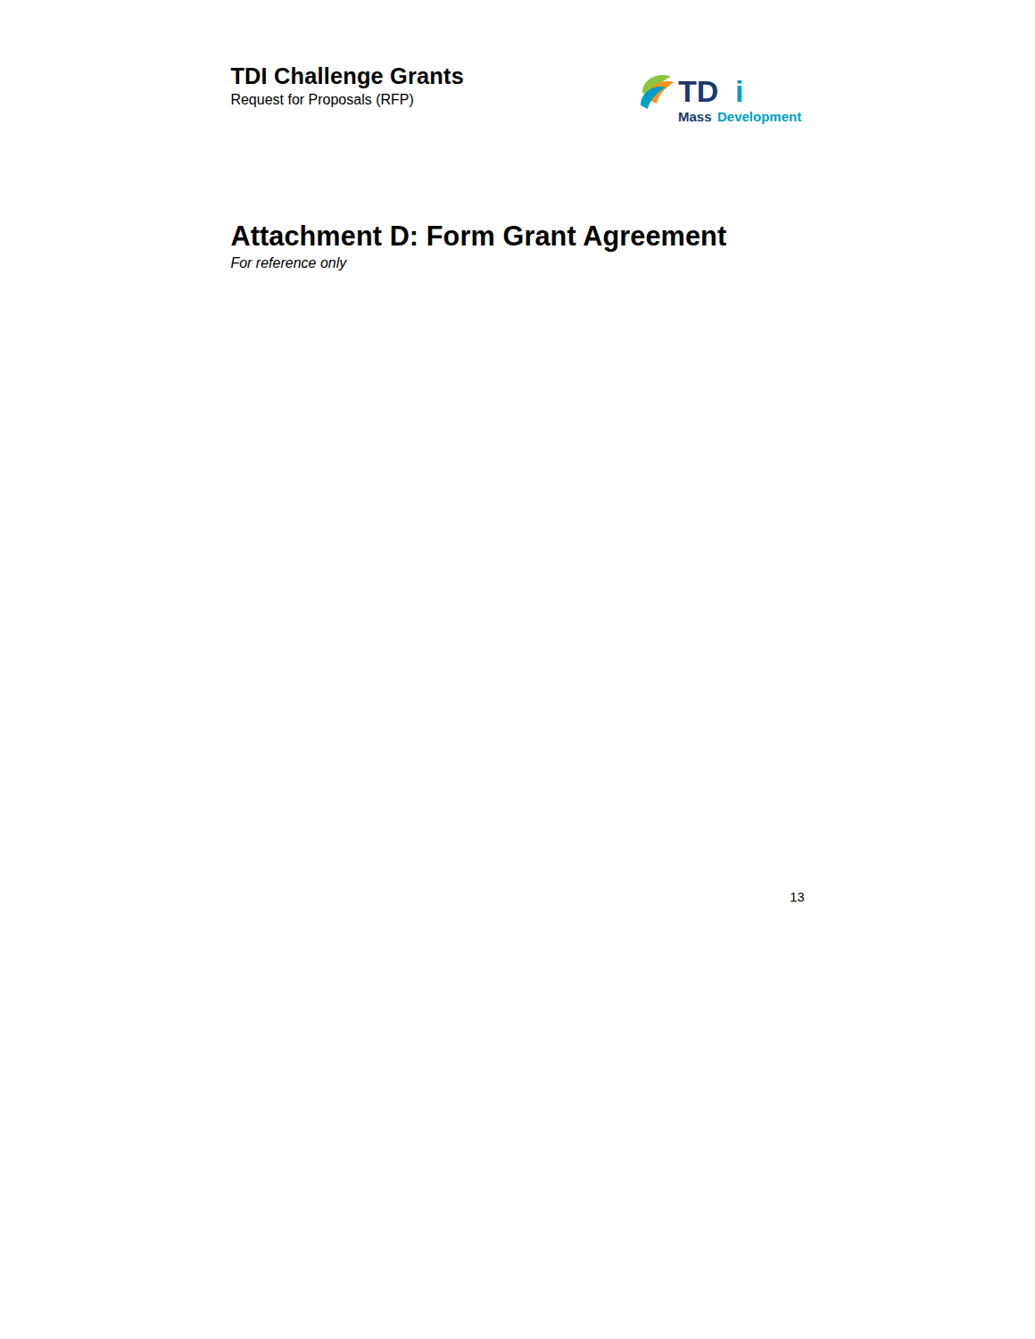TDI Challenge Grants
Request for Proposals (RFP)
TDi MassDevelopment TD i Mass Development
Attachment D: Form Grant Agreement
For reference only
13